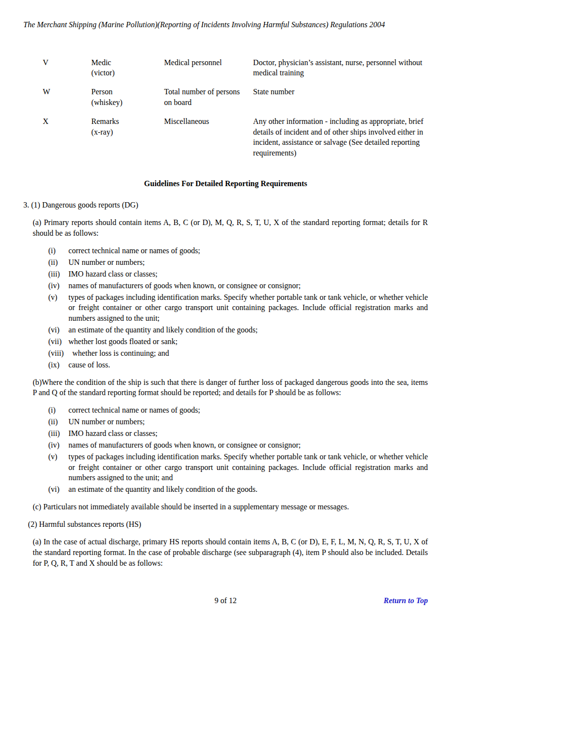The Merchant Shipping (Marine Pollution)(Reporting of Incidents Involving Harmful Substances) Regulations 2004
| V | Medic (victor) | Medical personnel | Doctor, physician’s assistant, nurse, personnel without medical training |
| W | Person (whiskey) | Total number of persons on board | State number |
| X | Remarks (x-ray) | Miscellaneous | Any other information - including as appropriate, brief details of incident and of other ships involved either in incident, assistance or salvage (See detailed reporting requirements) |
Guidelines For Detailed Reporting Requirements
3. (1) Dangerous goods reports (DG)
(a) Primary reports should contain items A, B, C (or D), M, Q, R, S, T, U, X of the standard reporting format; details for R should be as follows:
(i) correct technical name or names of goods;
(ii) UN number or numbers;
(iii) IMO hazard class or classes;
(iv) names of manufacturers of goods when known, or consignee or consignor;
(v) types of packages including identification marks. Specify whether portable tank or tank vehicle, or whether vehicle or freight container or other cargo transport unit containing packages. Include official registration marks and numbers assigned to the unit;
(vi) an estimate of the quantity and likely condition of the goods;
(vii) whether lost goods floated or sank;
(viii) whether loss is continuing; and
(ix) cause of loss.
(b)Where the condition of the ship is such that there is danger of further loss of packaged dangerous goods into the sea, items P and Q of the standard reporting format should be reported; and details for P should be as follows:
(i) correct technical name or names of goods;
(ii) UN number or numbers;
(iii) IMO hazard class or classes;
(iv) names of manufacturers of goods when known, or consignee or consignor;
(v) types of packages including identification marks. Specify whether portable tank or tank vehicle, or whether vehicle or freight container or other cargo transport unit containing packages. Include official registration marks and numbers assigned to the unit; and
(vi) an estimate of the quantity and likely condition of the goods.
(c) Particulars not immediately available should be inserted in a supplementary message or messages.
(2) Harmful substances reports (HS)
(a) In the case of actual discharge, primary HS reports should contain items A, B, C (or D), E, F, L, M, N, Q, R, S, T, U, X of the standard reporting format. In the case of probable discharge (see subparagraph (4), item P should also be included. Details for P, Q, R, T and X should be as follows:
9 of 12 Return to Top